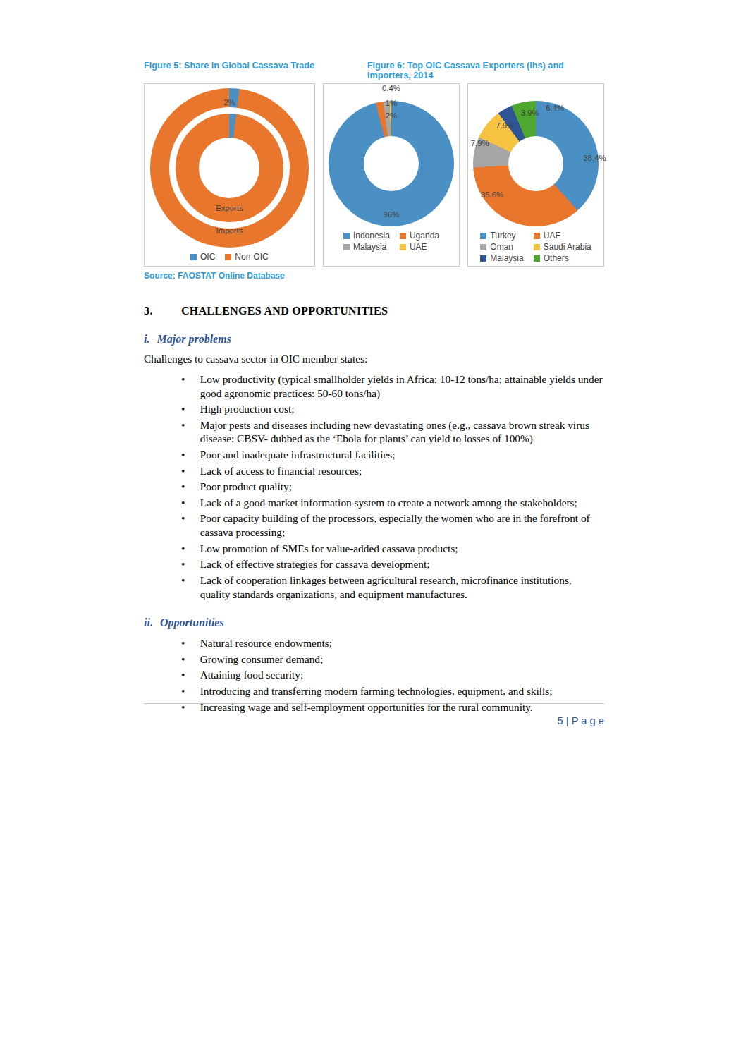Figure 5: Share in Global Cassava Trade
Figure 6: Top OIC Cassava Exporters (lhs) and Importers, 2014
2% Exports Imports
OIC Non-OIC
96% 0.4% 1% 2%
Indonesia Uganda Malaysia UAE
38.4% 35.6% 7.9% 7.9% 3.9% 6.4%
Turkey UAE Oman Saudi Arabia Malaysia Others
Source: FAOSTAT Online Database
3. CHALLENGES AND OPPORTUNITIES
i. Major problems
Challenges to cassava sector in OIC member states:
Low productivity (typical smallholder yields in Africa: 10-12 tons/ha; attainable yields under good agronomic practices: 50-60 tons/ha)
High production cost;
Major pests and diseases including new devastating ones (e.g., cassava brown streak virus disease: CBSV- dubbed as the ‘Ebola for plants’ can yield to losses of 100%)
Poor and inadequate infrastructural facilities;
Lack of access to financial resources;
Poor product quality;
Lack of a good market information system to create a network among the stakeholders;
Poor capacity building of the processors, especially the women who are in the forefront of cassava processing;
Low promotion of SMEs for value-added cassava products;
Lack of effective strategies for cassava development;
Lack of cooperation linkages between agricultural research, microfinance institutions, quality standards organizations, and equipment manufactures.
ii. Opportunities
Natural resource endowments;
Growing consumer demand;
Attaining food security;
Introducing and transferring modern farming technologies, equipment, and skills;
Increasing wage and self-employment opportunities for the rural community.
5 | P a g e